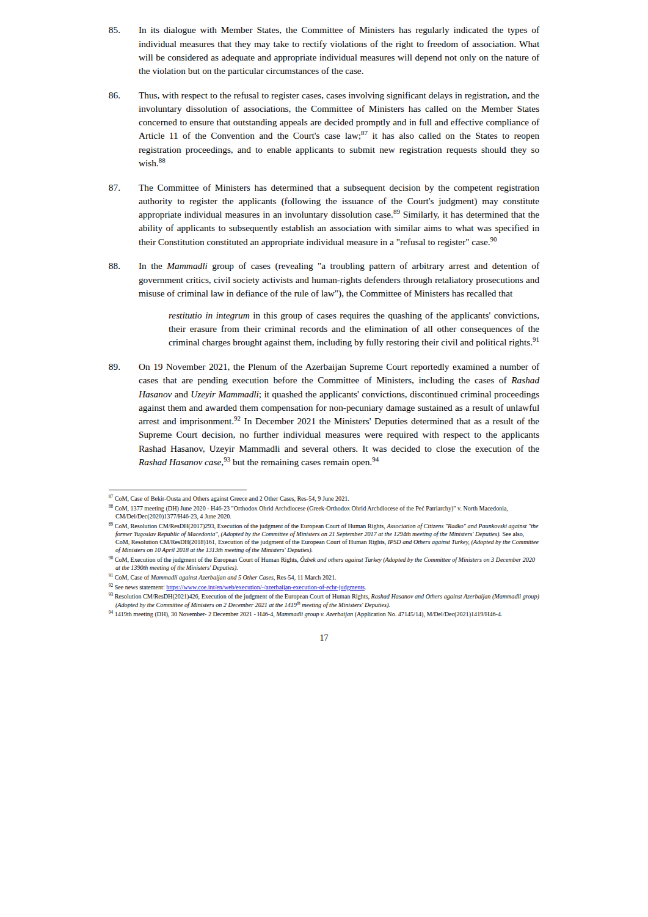In its dialogue with Member States, the Committee of Ministers has regularly indicated the types of individual measures that they may take to rectify violations of the right to freedom of association. What will be considered as adequate and appropriate individual measures will depend not only on the nature of the violation but on the particular circumstances of the case.
Thus, with respect to the refusal to register cases, cases involving significant delays in registration, and the involuntary dissolution of associations, the Committee of Ministers has called on the Member States concerned to ensure that outstanding appeals are decided promptly and in full and effective compliance of Article 11 of the Convention and the Court's case law;87 it has also called on the States to reopen registration proceedings, and to enable applicants to submit new registration requests should they so wish.88
The Committee of Ministers has determined that a subsequent decision by the competent registration authority to register the applicants (following the issuance of the Court's judgment) may constitute appropriate individual measures in an involuntary dissolution case.89 Similarly, it has determined that the ability of applicants to subsequently establish an association with similar aims to what was specified in their Constitution constituted an appropriate individual measure in a "refusal to register" case.90
In the Mammadli group of cases (revealing "a troubling pattern of arbitrary arrest and detention of government critics, civil society activists and human-rights defenders through retaliatory prosecutions and misuse of criminal law in defiance of the rule of law"), the Committee of Ministers has recalled that
restitutio in integrum in this group of cases requires the quashing of the applicants' convictions, their erasure from their criminal records and the elimination of all other consequences of the criminal charges brought against them, including by fully restoring their civil and political rights.91
On 19 November 2021, the Plenum of the Azerbaijan Supreme Court reportedly examined a number of cases that are pending execution before the Committee of Ministers, including the cases of Rashad Hasanov and Uzeyir Mammadli; it quashed the applicants' convictions, discontinued criminal proceedings against them and awarded them compensation for non-pecuniary damage sustained as a result of unlawful arrest and imprisonment.92 In December 2021 the Ministers' Deputies determined that as a result of the Supreme Court decision, no further individual measures were required with respect to the applicants Rashad Hasanov, Uzeyir Mammadli and several others. It was decided to close the execution of the Rashad Hasanov case,93 but the remaining cases remain open.94
87 CoM, Case of Bekir-Ousta and Others against Greece and 2 Other Cases, Res-54, 9 June 2021.
88 CoM, 1377 meeting (DH) June 2020 - H46-23 "Orthodox Ohrid Archdiocese (Greek-Orthodox Ohrid Archdiocese of the Peć Patriarchy)" v. North Macedonia, CM/Del/Dec(2020)1377/H46-23, 4 June 2020.
89 CoM, Resolution CM/ResDH(2017)293, Execution of the judgment of the European Court of Human Rights, Association of Citizens "Radko" and Paunkovski against "the former Yugoslav Republic of Macedonia", (Adopted by the Committee of Ministers on 21 September 2017 at the 1294th meeting of the Ministers' Deputies). See also, CoM, Resolution CM/ResDH(2018)161, Execution of the judgment of the European Court of Human Rights, IPSD and Others against Turkey, (Adopted by the Committee of Ministers on 10 April 2018 at the 1313th meeting of the Ministers' Deputies).
90 CoM, Execution of the judgment of the European Court of Human Rights, Özbek and others against Turkey (Adopted by the Committee of Ministers on 3 December 2020 at the 1390th meeting of the Ministers' Deputies).
91 CoM, Case of Mammadli against Azerbaijan and 5 Other Cases, Res-54, 11 March 2021.
92 See news statement: https://www.coe.int/en/web/execution/-/azerbaijan-execution-of-echr-judgments.
93 Resolution CM/ResDH(2021)426, Execution of the judgment of the European Court of Human Rights, Rashad Hasanov and Others against Azerbaijan (Mammadli group) (Adopted by the Committee of Ministers on 2 December 2021 at the 1419th meeting of the Ministers' Deputies).
94 1419th meeting (DH), 30 November- 2 December 2021 - H46-4, Mammadli group v. Azerbaijan (Application No. 47145/14), M/Del/Dec(2021)1419/H46-4.
17